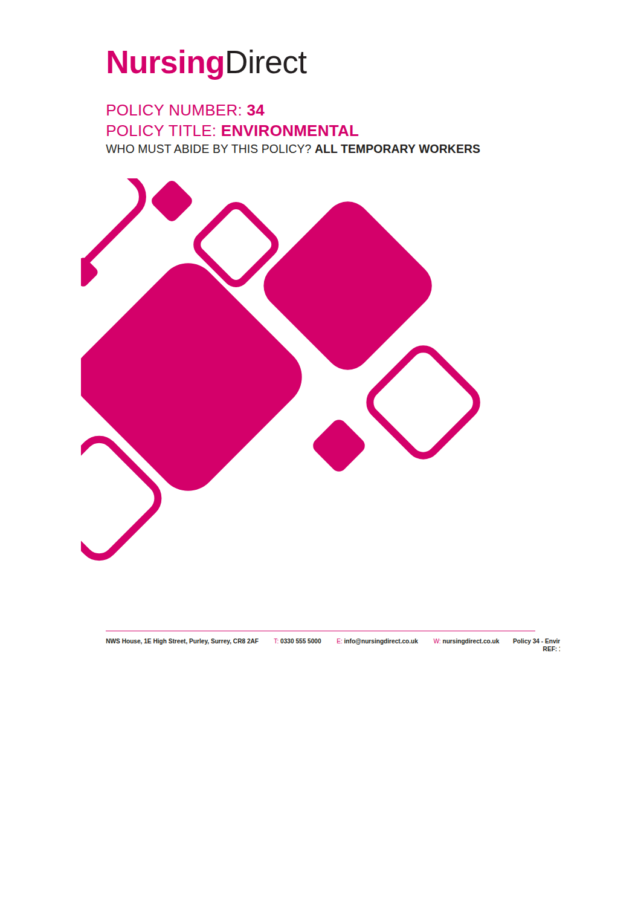Nursing Direct
POLICY NUMBER: 34
POLICY TITLE: ENVIRONMENTAL
WHO MUST ABIDE BY THIS POLICY? ALL TEMPORARY WORKERS
NWS House, 1E High Street, Purley, Surrey, CR8 2AF T: 0330 555 5000 E: info@nursingdirect.co.uk W: nursingdirect.co.uk
Policy 34 - Environmental
REF: 11.2.34.02